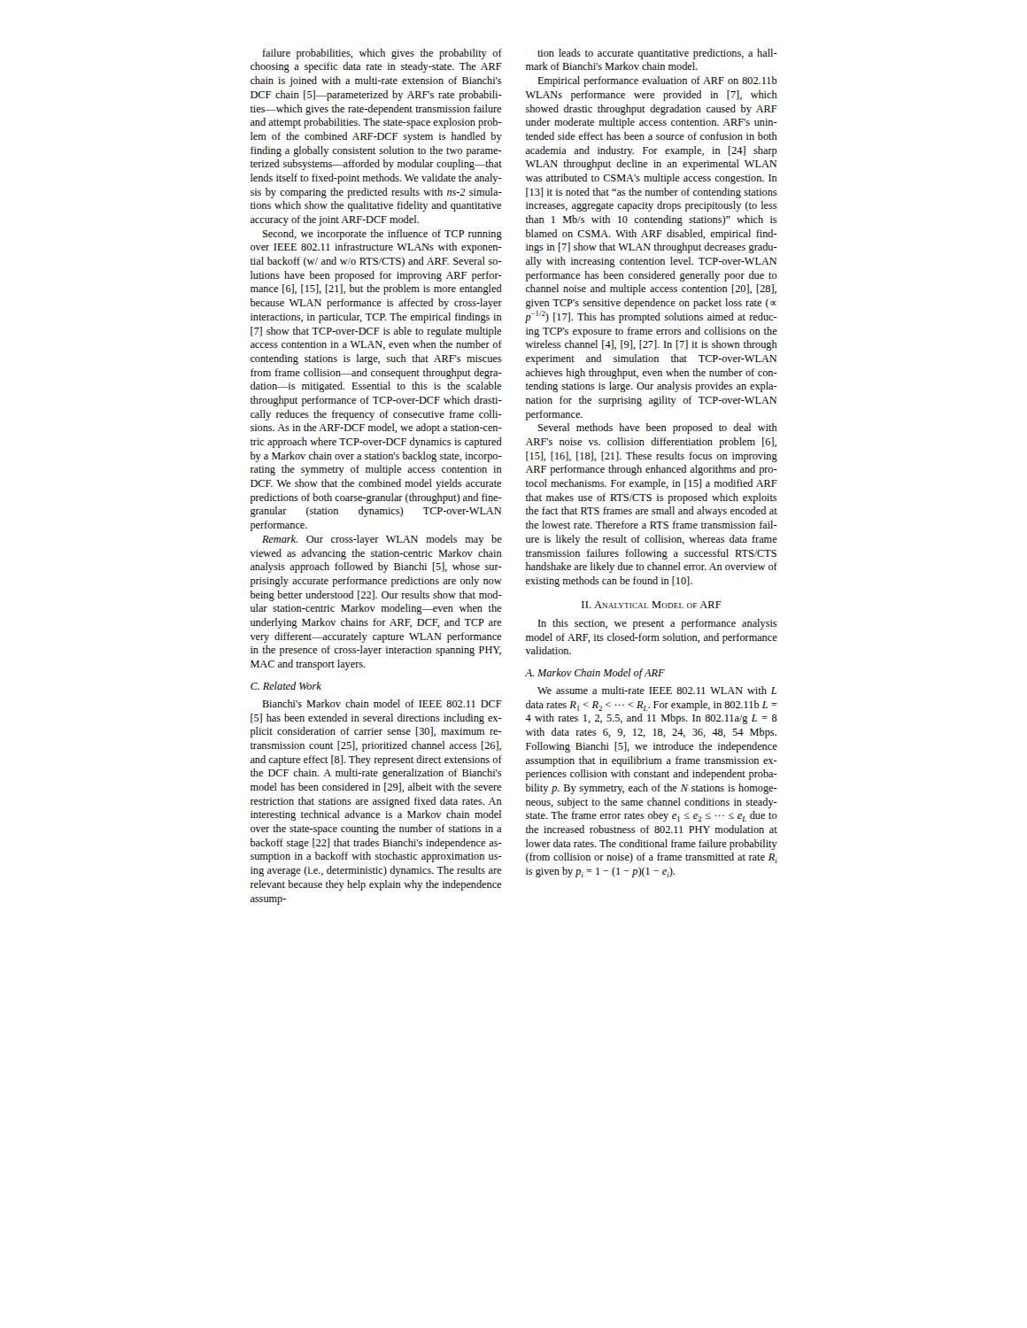failure probabilities, which gives the probability of choosing a specific data rate in steady-state. The ARF chain is joined with a multi-rate extension of Bianchi's DCF chain [5]—parameterized by ARF's rate probabilities—which gives the rate-dependent transmission failure and attempt probabilities. The state-space explosion problem of the combined ARF-DCF system is handled by finding a globally consistent solution to the two parameterized subsystems—afforded by modular coupling—that lends itself to fixed-point methods. We validate the analysis by comparing the predicted results with ns-2 simulations which show the qualitative fidelity and quantitative accuracy of the joint ARF-DCF model.
Second, we incorporate the influence of TCP running over IEEE 802.11 infrastructure WLANs with exponential backoff (w/ and w/o RTS/CTS) and ARF. Several solutions have been proposed for improving ARF performance [6], [15], [21], but the problem is more entangled because WLAN performance is affected by cross-layer interactions, in particular, TCP. The empirical findings in [7] show that TCP-over-DCF is able to regulate multiple access contention in a WLAN, even when the number of contending stations is large, such that ARF's miscues from frame collision—and consequent throughput degradation—is mitigated. Essential to this is the scalable throughput performance of TCP-over-DCF which drastically reduces the frequency of consecutive frame collisions. As in the ARF-DCF model, we adopt a station-centric approach where TCP-over-DCF dynamics is captured by a Markov chain over a station's backlog state, incorporating the symmetry of multiple access contention in DCF. We show that the combined model yields accurate predictions of both coarse-granular (throughput) and fine-granular (station dynamics) TCP-over-WLAN performance.
Remark. Our cross-layer WLAN models may be viewed as advancing the station-centric Markov chain analysis approach followed by Bianchi [5], whose surprisingly accurate performance predictions are only now being better understood [22]. Our results show that modular station-centric Markov modeling—even when the underlying Markov chains for ARF, DCF, and TCP are very different—accurately capture WLAN performance in the presence of cross-layer interaction spanning PHY, MAC and transport layers.
C. Related Work
Bianchi's Markov chain model of IEEE 802.11 DCF [5] has been extended in several directions including explicit consideration of carrier sense [30], maximum retransmission count [25], prioritized channel access [26], and capture effect [8]. They represent direct extensions of the DCF chain. A multi-rate generalization of Bianchi's model has been considered in [29], albeit with the severe restriction that stations are assigned fixed data rates. An interesting technical advance is a Markov chain model over the state-space counting the number of stations in a backoff stage [22] that trades Bianchi's independence assumption in a backoff with stochastic approximation using average (i.e., deterministic) dynamics. The results are relevant because they help explain why the independence assump-
tion leads to accurate quantitative predictions, a hallmark of Bianchi's Markov chain model.
Empirical performance evaluation of ARF on 802.11b WLANs performance were provided in [7], which showed drastic throughput degradation caused by ARF under moderate multiple access contention. ARF's unintended side effect has been a source of confusion in both academia and industry. For example, in [24] sharp WLAN throughput decline in an experimental WLAN was attributed to CSMA's multiple access congestion. In [13] it is noted that “as the number of contending stations increases, aggregate capacity drops precipitously (to less than 1 Mb/s with 10 contending stations)” which is blamed on CSMA. With ARF disabled, empirical findings in [7] show that WLAN throughput decreases gradually with increasing contention level. TCP-over-WLAN performance has been considered generally poor due to channel noise and multiple access contention [20], [28], given TCP's sensitive dependence on packet loss rate (∝ p−1/2) [17]. This has prompted solutions aimed at reducing TCP's exposure to frame errors and collisions on the wireless channel [4], [9], [27]. In [7] it is shown through experiment and simulation that TCP-over-WLAN achieves high throughput, even when the number of contending stations is large. Our analysis provides an explanation for the surprising agility of TCP-over-WLAN performance.
Several methods have been proposed to deal with ARF's noise vs. collision differentiation problem [6], [15], [16], [18], [21]. These results focus on improving ARF performance through enhanced algorithms and protocol mechanisms. For example, in [15] a modified ARF that makes use of RTS/CTS is proposed which exploits the fact that RTS frames are small and always encoded at the lowest rate. Therefore a RTS frame transmission failure is likely the result of collision, whereas data frame transmission failures following a successful RTS/CTS handshake are likely due to channel error. An overview of existing methods can be found in [10].
II. Analytical Model of ARF
In this section, we present a performance analysis model of ARF, its closed-form solution, and performance validation.
A. Markov Chain Model of ARF
We assume a multi-rate IEEE 802.11 WLAN with L data rates R1 < R2 < ··· < RL. For example, in 802.11b L = 4 with rates 1, 2, 5.5, and 11 Mbps. In 802.11a/g L = 8 with data rates 6, 9, 12, 18, 24, 36, 48, 54 Mbps. Following Bianchi [5], we introduce the independence assumption that in equilibrium a frame transmission experiences collision with constant and independent probability p. By symmetry, each of the N stations is homogeneous, subject to the same channel conditions in steady-state. The frame error rates obey e1 ≤ e2 ≤ ··· ≤ eL due to the increased robustness of 802.11 PHY modulation at lower data rates. The conditional frame failure probability (from collision or noise) of a frame transmitted at rate Ri is given by pi = 1 − (1 − p)(1 − ei).